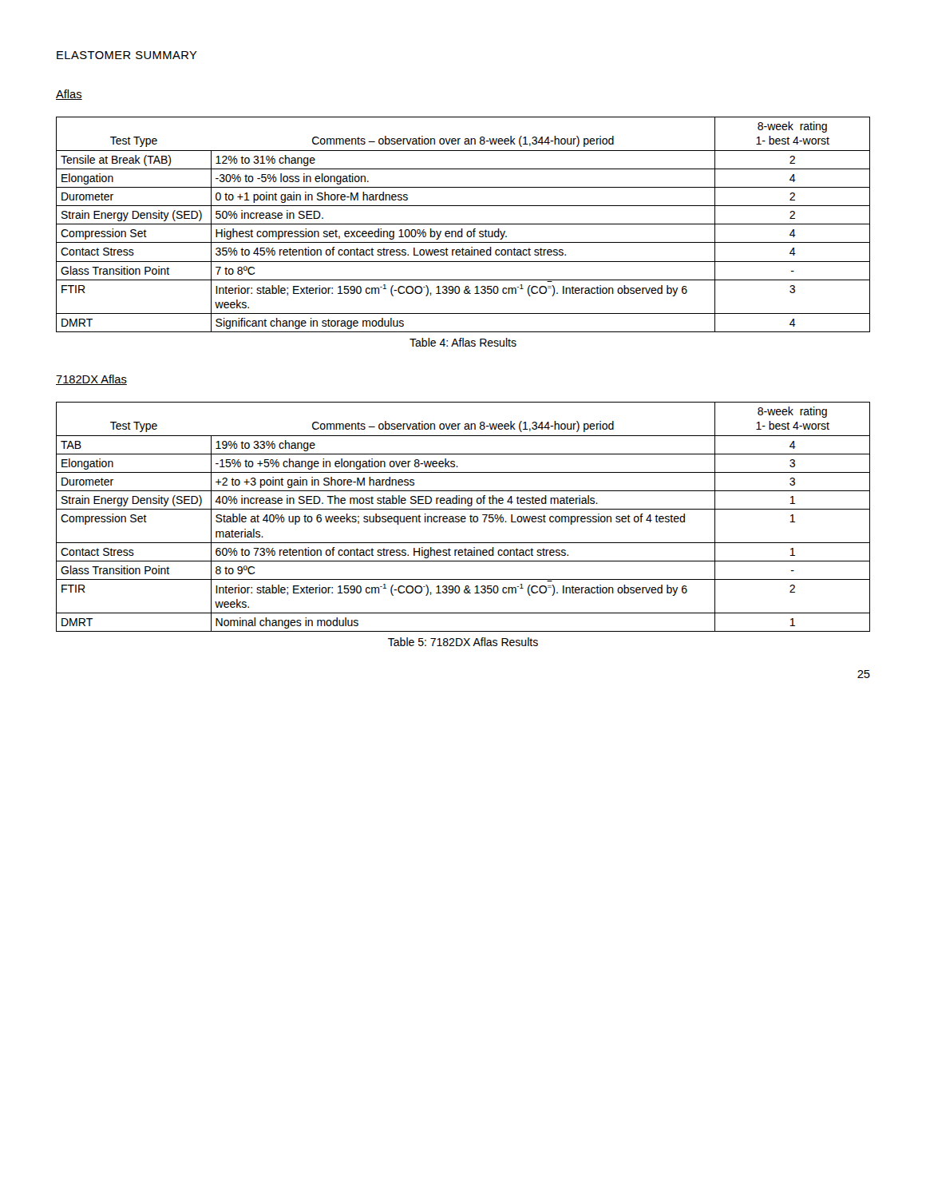ELASTOMER SUMMARY
Aflas
| Test Type | Comments – observation over an 8-week (1,344-hour) period | 8-week rating 1- best 4-worst |
| --- | --- | --- |
| Tensile at Break (TAB) | 12% to 31% change | 2 |
| Elongation | -30% to -5% loss in elongation. | 4 |
| Durometer | 0 to +1 point gain in Shore-M hardness | 2 |
| Strain Energy Density (SED) | 50% increase in SED. | 2 |
| Compression Set | Highest compression set, exceeding 100% by end of study. | 4 |
| Contact Stress | 35% to 45% retention of contact stress. Lowest retained contact stress. | 4 |
| Glass Transition Point | 7 to 8ºC | - |
| FTIR | Interior: stable; Exterior: 1590 cm -1 (-COO - ), 1390 & 1350 cm -1 (CO = ). Interaction observed by 6 weeks. | 3 |
| DMRT | Significant change in storage modulus | 4 |
Table 4: Aflas Results
7182DX Aflas
| Test Type | Comments – observation over an 8-week (1,344-hour) period | 8-week rating 1- best 4-worst |
| --- | --- | --- |
| TAB | 19% to 33% change | 4 |
| Elongation | -15% to +5% change in elongation over 8-weeks. | 3 |
| Durometer | +2 to +3 point gain in Shore-M hardness | 3 |
| Strain Energy Density (SED) | 40% increase in SED. The most stable SED reading of the 4 tested materials. | 1 |
| Compression Set | Stable at 40% up to 6 weeks; subsequent increase to 75%. Lowest compression set of 4 tested materials. | 1 |
| Contact Stress | 60% to 73% retention of contact stress. Highest retained contact stress. | 1 |
| Glass Transition Point | 8 to 9ºC | - |
| FTIR | Interior: stable; Exterior: 1590 cm -1 (-COO - ), 1390 & 1350 cm -1 (CO = ). Interaction observed by 6 weeks. | 2 |
| DMRT | Nominal changes in modulus | 1 |
Table 5: 7182DX Aflas Results
25